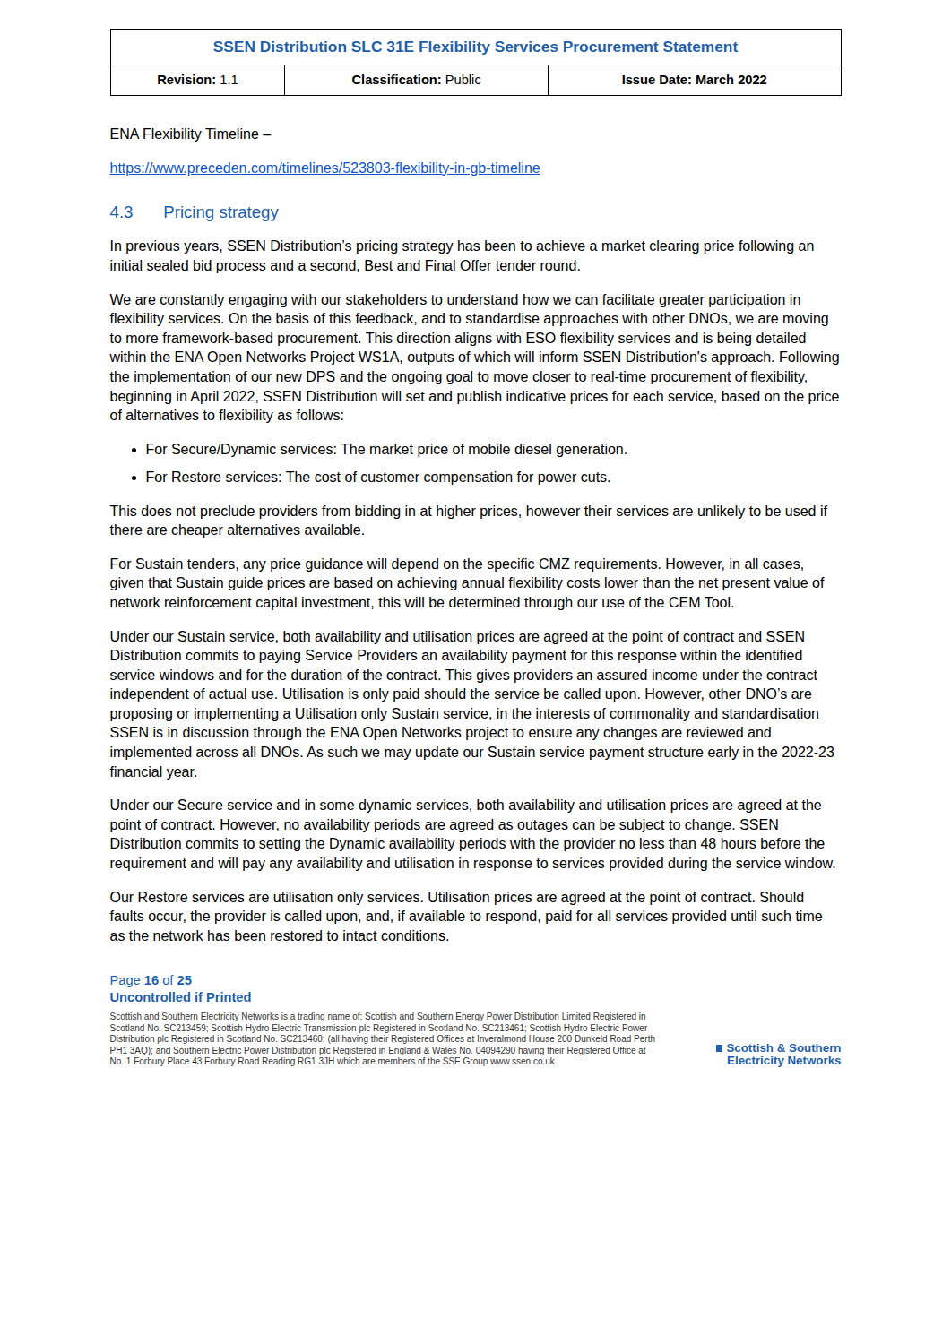| SSEN Distribution SLC 31E Flexibility Services Procurement Statement |
| Revision: 1.1 | Classification: Public | Issue Date: March 2022 |
ENA Flexibility Timeline –
https://www.preceden.com/timelines/523803-flexibility-in-gb-timeline
4.3 Pricing strategy
In previous years, SSEN Distribution’s pricing strategy has been to achieve a market clearing price following an initial sealed bid process and a second, Best and Final Offer tender round.
We are constantly engaging with our stakeholders to understand how we can facilitate greater participation in flexibility services. On the basis of this feedback, and to standardise approaches with other DNOs, we are moving to more framework-based procurement. This direction aligns with ESO flexibility services and is being detailed within the ENA Open Networks Project WS1A, outputs of which will inform SSEN Distribution's approach. Following the implementation of our new DPS and the ongoing goal to move closer to real-time procurement of flexibility, beginning in April 2022, SSEN Distribution will set and publish indicative prices for each service, based on the price of alternatives to flexibility as follows:
For Secure/Dynamic services: The market price of mobile diesel generation.
For Restore services: The cost of customer compensation for power cuts.
This does not preclude providers from bidding in at higher prices, however their services are unlikely to be used if there are cheaper alternatives available.
For Sustain tenders, any price guidance will depend on the specific CMZ requirements. However, in all cases, given that Sustain guide prices are based on achieving annual flexibility costs lower than the net present value of network reinforcement capital investment, this will be determined through our use of the CEM Tool.
Under our Sustain service, both availability and utilisation prices are agreed at the point of contract and SSEN Distribution commits to paying Service Providers an availability payment for this response within the identified service windows and for the duration of the contract. This gives providers an assured income under the contract independent of actual use. Utilisation is only paid should the service be called upon. However, other DNO’s are proposing or implementing a Utilisation only Sustain service, in the interests of commonality and standardisation SSEN is in discussion through the ENA Open Networks project to ensure any changes are reviewed and implemented across all DNOs. As such we may update our Sustain service payment structure early in the 2022-23 financial year.
Under our Secure service and in some dynamic services, both availability and utilisation prices are agreed at the point of contract. However, no availability periods are agreed as outages can be subject to change. SSEN Distribution commits to setting the Dynamic availability periods with the provider no less than 48 hours before the requirement and will pay any availability and utilisation in response to services provided during the service window.
Our Restore services are utilisation only services. Utilisation prices are agreed at the point of contract. Should faults occur, the provider is called upon, and, if available to respond, paid for all services provided until such time as the network has been restored to intact conditions.
Page 16 of 25
Uncontrolled if Printed
Scottish and Southern Electricity Networks is a trading name of: Scottish and Southern Energy Power Distribution Limited Registered in Scotland No. SC213459; Scottish Hydro Electric Transmission plc Registered in Scotland No. SC213461; Scottish Hydro Electric Power Distribution plc Registered in Scotland No. SC213460; (all having their Registered Offices at Inveralmond House 200 Dunkeld Road Perth PH1 3AQ); and Southern Electric Power Distribution plc Registered in England & Wales No. 04094290 having their Registered Office at No. 1 Forbury Place 43 Forbury Road Reading RG1 3JH which are members of the SSE Group www.ssen.co.uk
Scottish & Southern
Electricity Networks